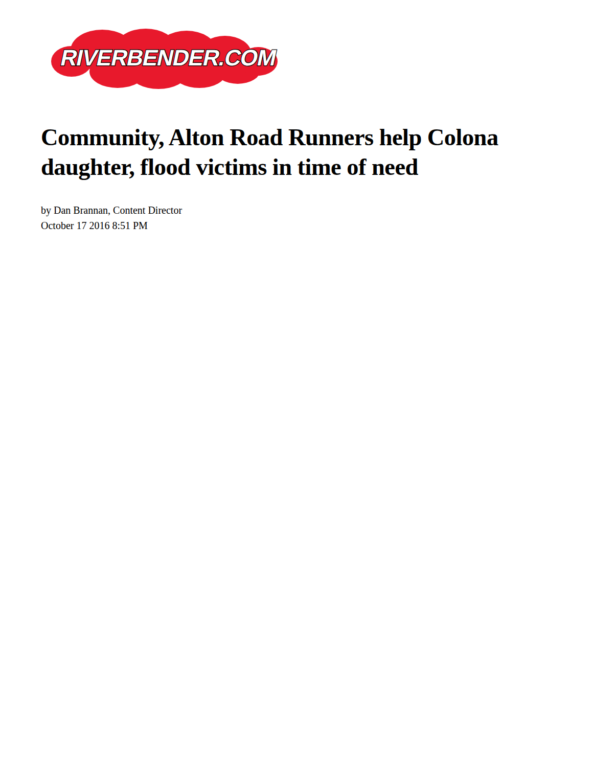RIVERBENDER.COM
Community, Alton Road Runners help Colona daughter, flood victims in time of need
by Dan Brannan, Content Director October 17 2016 8:51 PM